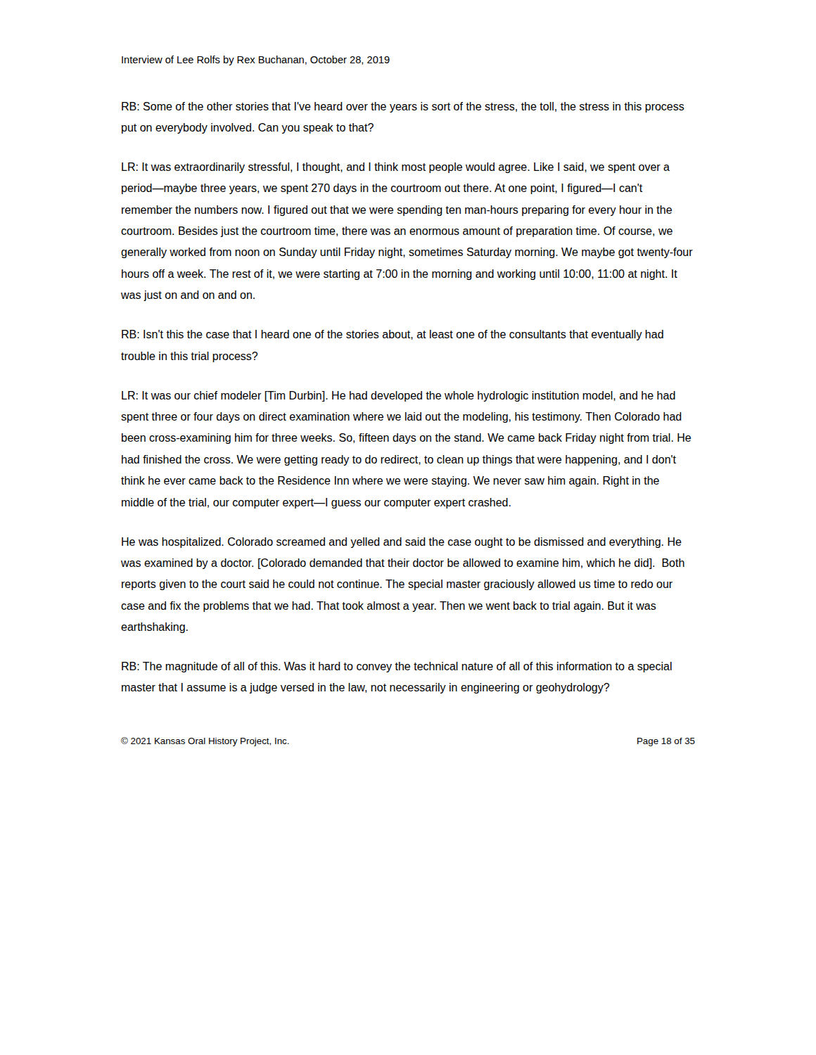Interview of Lee Rolfs by Rex Buchanan, October 28, 2019
RB: Some of the other stories that I've heard over the years is sort of the stress, the toll, the stress in this process put on everybody involved. Can you speak to that?
LR: It was extraordinarily stressful, I thought, and I think most people would agree. Like I said, we spent over a period—maybe three years, we spent 270 days in the courtroom out there. At one point, I figured—I can't remember the numbers now. I figured out that we were spending ten man-hours preparing for every hour in the courtroom. Besides just the courtroom time, there was an enormous amount of preparation time. Of course, we generally worked from noon on Sunday until Friday night, sometimes Saturday morning. We maybe got twenty-four hours off a week. The rest of it, we were starting at 7:00 in the morning and working until 10:00, 11:00 at night. It was just on and on and on.
RB: Isn't this the case that I heard one of the stories about, at least one of the consultants that eventually had trouble in this trial process?
LR: It was our chief modeler [Tim Durbin]. He had developed the whole hydrologic institution model, and he had spent three or four days on direct examination where we laid out the modeling, his testimony. Then Colorado had been cross-examining him for three weeks. So, fifteen days on the stand. We came back Friday night from trial. He had finished the cross. We were getting ready to do redirect, to clean up things that were happening, and I don't think he ever came back to the Residence Inn where we were staying. We never saw him again. Right in the middle of the trial, our computer expert—I guess our computer expert crashed.
He was hospitalized. Colorado screamed and yelled and said the case ought to be dismissed and everything. He was examined by a doctor. [Colorado demanded that their doctor be allowed to examine him, which he did]. Both reports given to the court said he could not continue. The special master graciously allowed us time to redo our case and fix the problems that we had. That took almost a year. Then we went back to trial again. But it was earthshaking.
RB: The magnitude of all of this. Was it hard to convey the technical nature of all of this information to a special master that I assume is a judge versed in the law, not necessarily in engineering or geohydrology?
© 2021 Kansas Oral History Project, Inc. Page 18 of 35